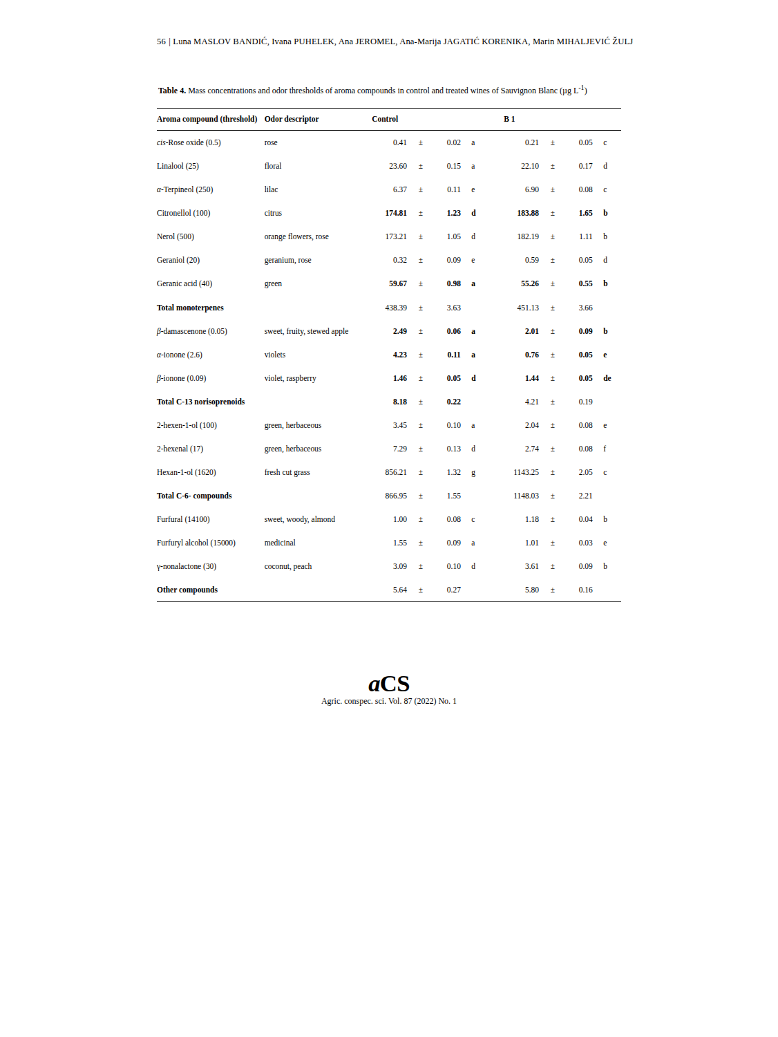56| Luna MASLOV BANDIĆ, Ivana PUHELEK, Ana JEROMEL, Ana-Marija JAGATIĆ KORENIKA, Marin MIHALJEVIĆ ŽULJ
Table 4. Mass concentrations and odor thresholds of aroma compounds in control and treated wines of Sauvignon Blanc (µg L-1)
| Aroma compound (threshold) | Odor descriptor | Control | | B 1 |
| --- | --- | --- | --- | --- |
| cis -Rose oxide (0.5) | rose | 0.41 | ± | 0.02 | a | | 0.21 | ± | 0.05 | c |
| Linalool (25) | floral | 23.60 | ± | 0.15 | a | | 22.10 | ± | 0.17 | d |
| α -Terpineol (250) | lilac | 6.37 | ± | 0.11 | e | | 6.90 | ± | 0.08 | c |
| Citronellol (100) | citrus | 174.81 | ± | 1.23 | d | | 183.88 | ± | 1.65 | b |
| Nerol (500) | orange flowers, rose | 173.21 | ± | 1.05 | d | | 182.19 | ± | 1.11 | b |
| Geraniol (20) | geranium, rose | 0.32 | ± | 0.09 | e | | 0.59 | ± | 0.05 | d |
| Geranic acid (40) | green | 59.67 | ± | 0.98 | a | | 55.26 | ± | 0.55 | b |
| Total monoterpenes | | 438.39 | ± | 3.63 | | | 451.13 | ± | 3.66 | |
| β -damascenone (0.05) | sweet, fruity, stewed apple | 2.49 | ± | 0.06 | a | | 2.01 | ± | 0.09 | b |
| α -ionone (2.6) | violets | 4.23 | ± | 0.11 | a | | 0.76 | ± | 0.05 | e |
| β -ionone (0.09) | violet, raspberry | 1.46 | ± | 0.05 | d | | 1.44 | ± | 0.05 | de |
| Total C-13 norisoprenoids | | 8.18 | ± | 0.22 | | | 4.21 | ± | 0.19 | |
| 2-hexen-1-ol (100) | green, herbaceous | 3.45 | ± | 0.10 | a | | 2.04 | ± | 0.08 | e |
| 2-hexenal (17) | green, herbaceous | 7.29 | ± | 0.13 | d | | 2.74 | ± | 0.08 | f |
| Hexan-1-ol (1620) | fresh cut grass | 856.21 | ± | 1.32 | g | | 1143.25 | ± | 2.05 | c |
| Total C-6- compounds | | 866.95 | ± | 1.55 | | | 1148.03 | ± | 2.21 | |
| Furfural (14100) | sweet, woody, almond | 1.00 | ± | 0.08 | c | | 1.18 | ± | 0.04 | b |
| Furfuryl alcohol (15000) | medicinal | 1.55 | ± | 0.09 | a | | 1.01 | ± | 0.03 | e |
| γ-nonalactone (30) | coconut, peach | 3.09 | ± | 0.10 | d | | 3.61 | ± | 0.09 | b |
| Other compounds | | 5.64 | ± | 0.27 | | | 5.80 | ± | 0.16 | |
a CS
Agric. conspec. sci. Vol. 87 (2022) No. 1